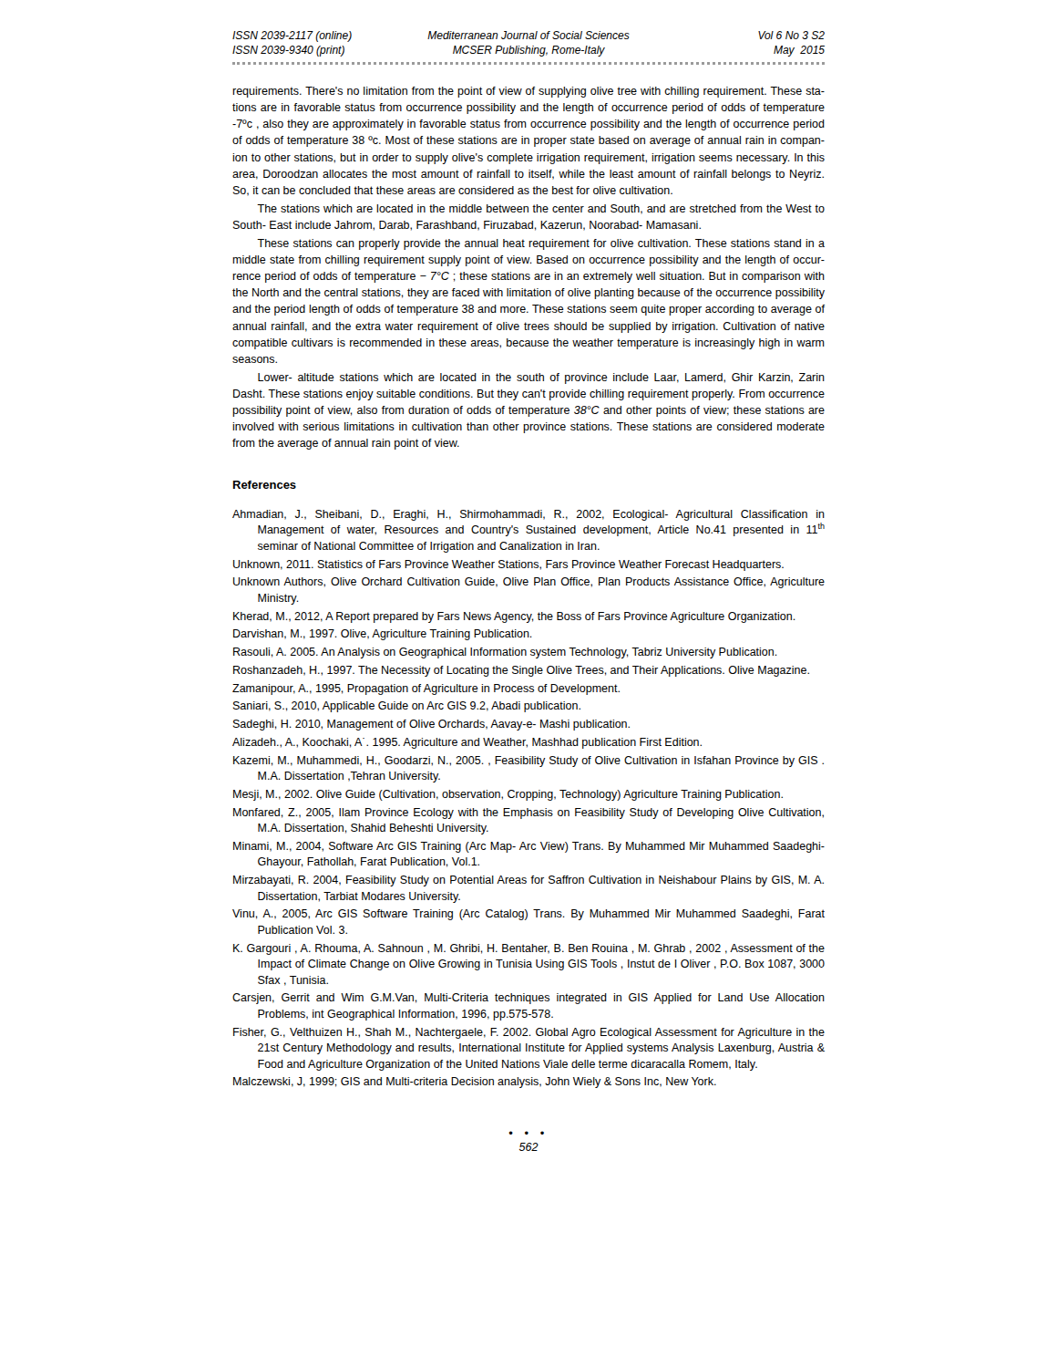| ISSN 2039-2117 (online) | Mediterranean Journal of Social Sciences | Vol 6 No 3 S2 |
| ISSN 2039-9340 (print) | MCSER Publishing, Rome-Italy | May 2015 |
requirements. There's no limitation from the point of view of supplying olive tree with chilling requirement. These stations are in favorable status from occurrence possibility and the length of occurrence period of odds of temperature -7ºc , also they are approximately in favorable status from occurrence possibility and the length of occurrence period of odds of temperature 38 ºc. Most of these stations are in proper state based on average of annual rain in companion to other stations, but in order to supply olive's complete irrigation requirement, irrigation seems necessary. In this area, Doroodzan allocates the most amount of rainfall to itself, while the least amount of rainfall belongs to Neyriz. So, it can be concluded that these areas are considered as the best for olive cultivation.
The stations which are located in the middle between the center and South, and are stretched from the West to South- East include Jahrom, Darab, Farashband, Firuzabad, Kazerun, Noorabad- Mamasani.
These stations can properly provide the annual heat requirement for olive cultivation. These stations stand in a middle state from chilling requirement supply point of view. Based on occurrence possibility and the length of occurrence period of odds of temperature − 7°C ; these stations are in an extremely well situation. But in comparison with the North and the central stations, they are faced with limitation of olive planting because of the occurrence possibility and the period length of odds of temperature 38 and more. These stations seem quite proper according to average of annual rainfall, and the extra water requirement of olive trees should be supplied by irrigation. Cultivation of native compatible cultivars is recommended in these areas, because the weather temperature is increasingly high in warm seasons.
Lower- altitude stations which are located in the south of province include Laar, Lamerd, Ghir Karzin, Zarin Dasht. These stations enjoy suitable conditions. But they can't provide chilling requirement properly. From occurrence possibility point of view, also from duration of odds of temperature 38°C and other points of view; these stations are involved with serious limitations in cultivation than other province stations. These stations are considered moderate from the average of annual rain point of view.
References
Ahmadian, J., Sheibani, D., Eraghi, H., Shirmohammadi, R., 2002, Ecological- Agricultural Classification in Management of water, Resources and Country's Sustained development, Article No.41 presented in 11th seminar of National Committee of Irrigation and Canalization in Iran.
Unknown, 2011. Statistics of Fars Province Weather Stations, Fars Province Weather Forecast Headquarters.
Unknown Authors, Olive Orchard Cultivation Guide, Olive Plan Office, Plan Products Assistance Office, Agriculture Ministry.
Kherad, M., 2012, A Report prepared by Fars News Agency, the Boss of Fars Province Agriculture Organization.
Darvishan, M., 1997. Olive, Agriculture Training Publication.
Rasouli, A. 2005. An Analysis on Geographical Information system Technology, Tabriz University Publication.
Roshanzadeh, H., 1997. The Necessity of Locating the Single Olive Trees, and Their Applications. Olive Magazine.
Zamanipour, A., 1995, Propagation of Agriculture in Process of Development.
Saniari, S., 2010, Applicable Guide on Arc GIS 9.2, Abadi publication.
Sadeghi, H. 2010, Management of Olive Orchards, Aavay-e- Mashi publication.
Alizadeh., A., Koochaki, A˙. 1995. Agriculture and Weather, Mashhad publication First Edition.
Kazemi, M., Muhammedi, H., Goodarzi, N., 2005. , Feasibility Study of Olive Cultivation in Isfahan Province by GIS . M.A. Dissertation ,Tehran University.
Mesji, M., 2002. Olive Guide (Cultivation, observation, Cropping, Technology) Agriculture Training Publication.
Monfared, Z., 2005, Ilam Province Ecology with the Emphasis on Feasibility Study of Developing Olive Cultivation, M.A. Dissertation, Shahid Beheshti University.
Minami, M., 2004, Software Arc GIS Training (Arc Map- Arc View) Trans. By Muhammed Mir Muhammed Saadeghi- Ghayour, Fathollah, Farat Publication, Vol.1.
Mirzabayati, R. 2004, Feasibility Study on Potential Areas for Saffron Cultivation in Neishabour Plains by GIS, M. A. Dissertation, Tarbiat Modares University.
Vinu, A., 2005, Arc GIS Software Training (Arc Catalog) Trans. By Muhammed Mir Muhammed Saadeghi, Farat Publication Vol. 3.
K. Gargouri , A. Rhouma, A. Sahnoun , M. Ghribi, H. Bentaher, B. Ben Rouina , M. Ghrab , 2002 , Assessment of the Impact of Climate Change on Olive Growing in Tunisia Using GIS Tools , Instut de I Oliver , P.O. Box 1087, 3000 Sfax , Tunisia.
Carsjen, Gerrit and Wim G.M.Van, Multi-Criteria techniques integrated in GIS Applied for Land Use Allocation Problems, int Geographical Information, 1996, pp.575-578.
Fisher, G., Velthuizen H., Shah M., Nachtergaele, F. 2002. Global Agro Ecological Assessment for Agriculture in the 21st Century Methodology and results, International Institute for Applied systems Analysis Laxenburg, Austria & Food and Agriculture Organization of the United Nations Viale delle terme dicaracalla Romem, Italy.
Malczewski, J, 1999; GIS and Multi-criteria Decision analysis, John Wiely & Sons Inc, New York.
• • •
562